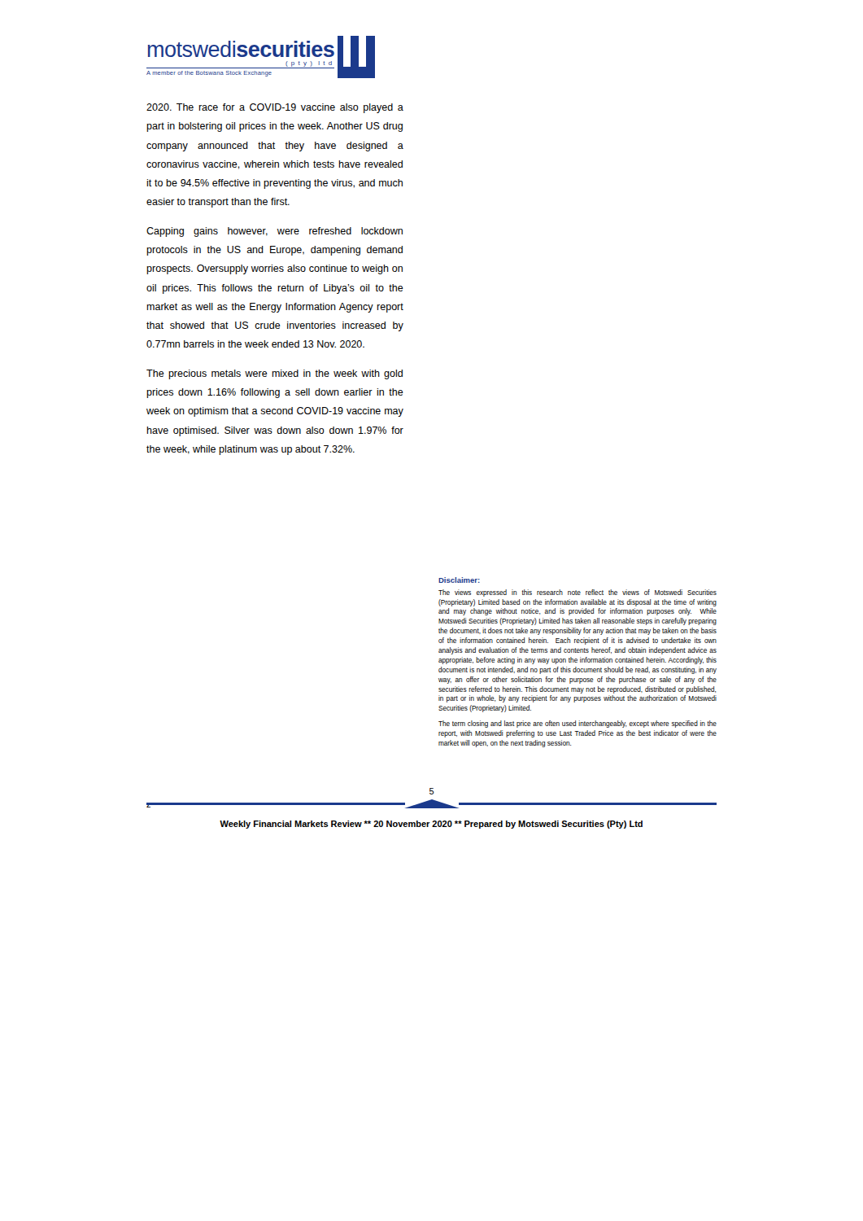motswedi securities
( p t y ) l t d
A member of the Botswana Stock Exchange
2020. The race for a COVID-19 vaccine also played a part in bolstering oil prices in the week. Another US drug company announced that they have designed a coronavirus vaccine, wherein which tests have revealed it to be 94.5% effective in preventing the virus, and much easier to transport than the first.
Capping gains however, were refreshed lockdown protocols in the US and Europe, dampening demand prospects. Oversupply worries also continue to weigh on oil prices. This follows the return of Libya’s oil to the market as well as the Energy Information Agency report that showed that US crude inventories increased by 0.77mn barrels in the week ended 13 Nov. 2020.
The precious metals were mixed in the week with gold prices down 1.16% following a sell down earlier in the week on optimism that a second COVID-19 vaccine may have optimised. Silver was down also down 1.97% for the week, while platinum was up about 7.32%.
Disclaimer:
The views expressed in this research note reflect the views of Motswedi Securities (Proprietary) Limited based on the information available at its disposal at the time of writing and may change without notice, and is provided for information purposes only. While Motswedi Securities (Proprietary) Limited has taken all reasonable steps in carefully preparing the document, it does not take any responsibility for any action that may be taken on the basis of the information contained herein. Each recipient of it is advised to undertake its own analysis and evaluation of the terms and contents hereof, and obtain independent advice as appropriate, before acting in any way upon the information contained herein. Accordingly, this document is not intended, and no part of this document should be read, as constituting, in any way, an offer or other solicitation for the purpose of the purchase or sale of any of the securities referred to herein. This document may not be reproduced, distributed or published, in part or in whole, by any recipient for any purposes without the authorization of Motswedi Securities (Proprietary) Limited.
The term closing and last price are often used interchangeably, except where specified in the report, with Motswedi preferring to use Last Traded Price as the best indicator of were the market will open, on the next trading session.
5
z
Weekly Financial Markets Review ** 20 November 2020 ** Prepared by Motswedi Securities (Pty) Ltd